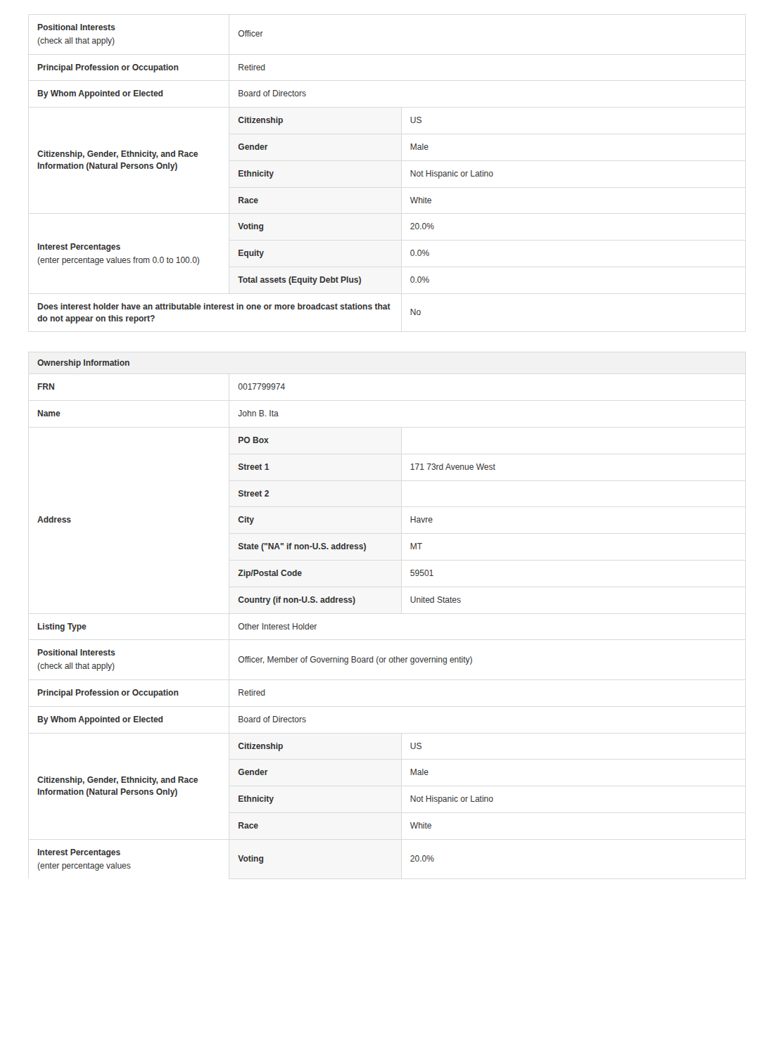| Positional Interests (check all that apply) | Officer |
| Principal Profession or Occupation | Retired |
| By Whom Appointed or Elected | Board of Directors |
| Citizenship, Gender, Ethnicity, and Race Information (Natural Persons Only) | Citizenship | US |
| Gender | Male |
| Ethnicity | Not Hispanic or Latino |
| Race | White |
| Interest Percentages (enter percentage values from 0.0 to 100.0) | Voting | 20.0% |
| Equity | 0.0% |
| Total assets (Equity Debt Plus) | 0.0% |
| Does interest holder have an attributable interest in one or more broadcast stations that do not appear on this report? | No |
Ownership Information
| FRN | 0017799974 |
| Name | John B. Ita |
| Address | PO Box | |
| Street 1 | 171 73rd Avenue West |
| Street 2 | |
| City | Havre |
| State ("NA" if non-U.S. address) | MT |
| Zip/Postal Code | 59501 |
| Country (if non-U.S. address) | United States |
| Listing Type | Other Interest Holder |
| Positional Interests (check all that apply) | Officer, Member of Governing Board (or other governing entity) |
| Principal Profession or Occupation | Retired |
| By Whom Appointed or Elected | Board of Directors |
| Citizenship, Gender, Ethnicity, and Race Information (Natural Persons Only) | Citizenship | US |
| Gender | Male |
| Ethnicity | Not Hispanic or Latino |
| Race | White |
| Interest Percentages (enter percentage values | Voting | 20.0% |